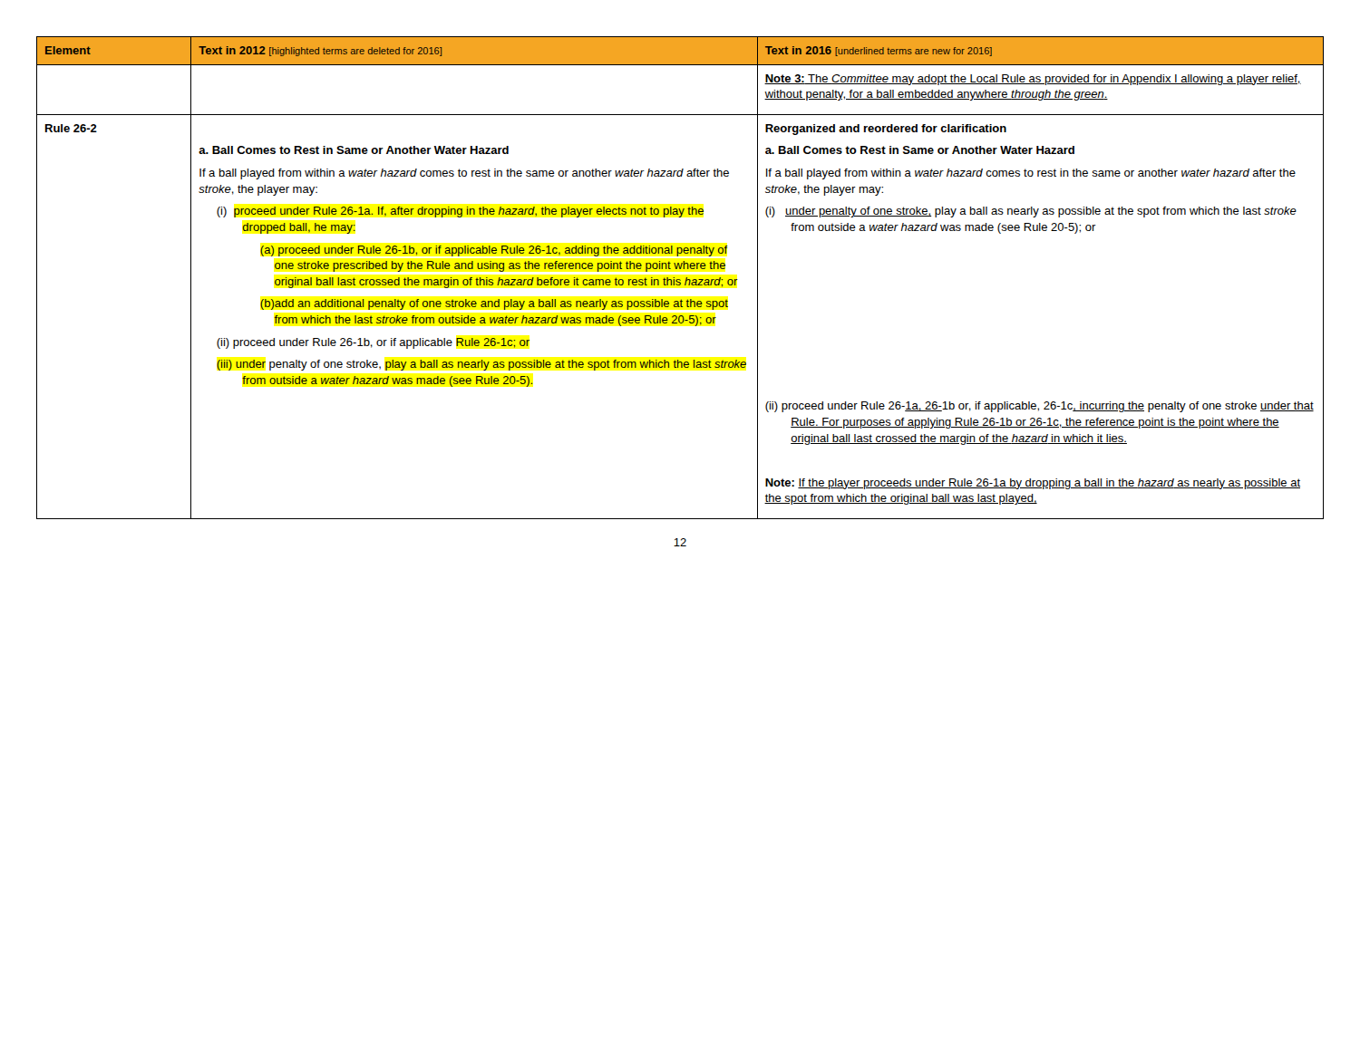| Element | Text in 2012 [highlighted terms are deleted for 2016] | Text in 2016 [underlined terms are new for 2016] |
| --- | --- | --- |
| | | Note 3: The Committee may adopt the Local Rule as provided for in Appendix I allowing a player relief, without penalty, for a ball embedded anywhere through the green . |
| Rule 26-2 | a. Ball Comes to Rest in Same or Another Water Hazard If a ball played from within a water hazard comes to rest in the same or another water hazard after the stroke , the player may: (i) proceed under Rule 26-1a. If, after dropping in the hazard , the player elects not to play the dropped ball, he may: (a) proceed under Rule 26-1b, or if applicable Rule 26-1c, adding the additional penalty of one stroke prescribed by the Rule and using as the reference point the point where the original ball last crossed the margin of this hazard before it came to rest in this hazard ; or (b)add an additional penalty of one stroke and play a ball as nearly as possible at the spot from which the last stroke from outside a water hazard was made (see Rule 20-5); or (ii) proceed under Rule 26-1b, or if applicable Rule 26-1c; or (iii) under penalty of one stroke, play a ball as nearly as possible at the spot from which the last stroke from outside a water hazard was made (see Rule 20-5). | Reorganized and reordered for clarification a. Ball Comes to Rest in Same or Another Water Hazard If a ball played from within a water hazard comes to rest in the same or another water hazard after the stroke , the player may: (i) under penalty of one stroke, play a ball as nearly as possible at the spot from which the last stroke from outside a water hazard was made (see Rule 20-5); or (ii) proceed under Rule 26- 1a, 26- 1b or, if applicable, 26-1c , incurring the penalty of one stroke under that Rule. For purposes of applying Rule 26-1b or 26-1c, the reference point is the point where the original ball last crossed the margin of the hazard in which it lies. Note: If the player proceeds under Rule 26-1a by dropping a ball in the hazard as nearly as possible at the spot from which the original ball was last played, |
12